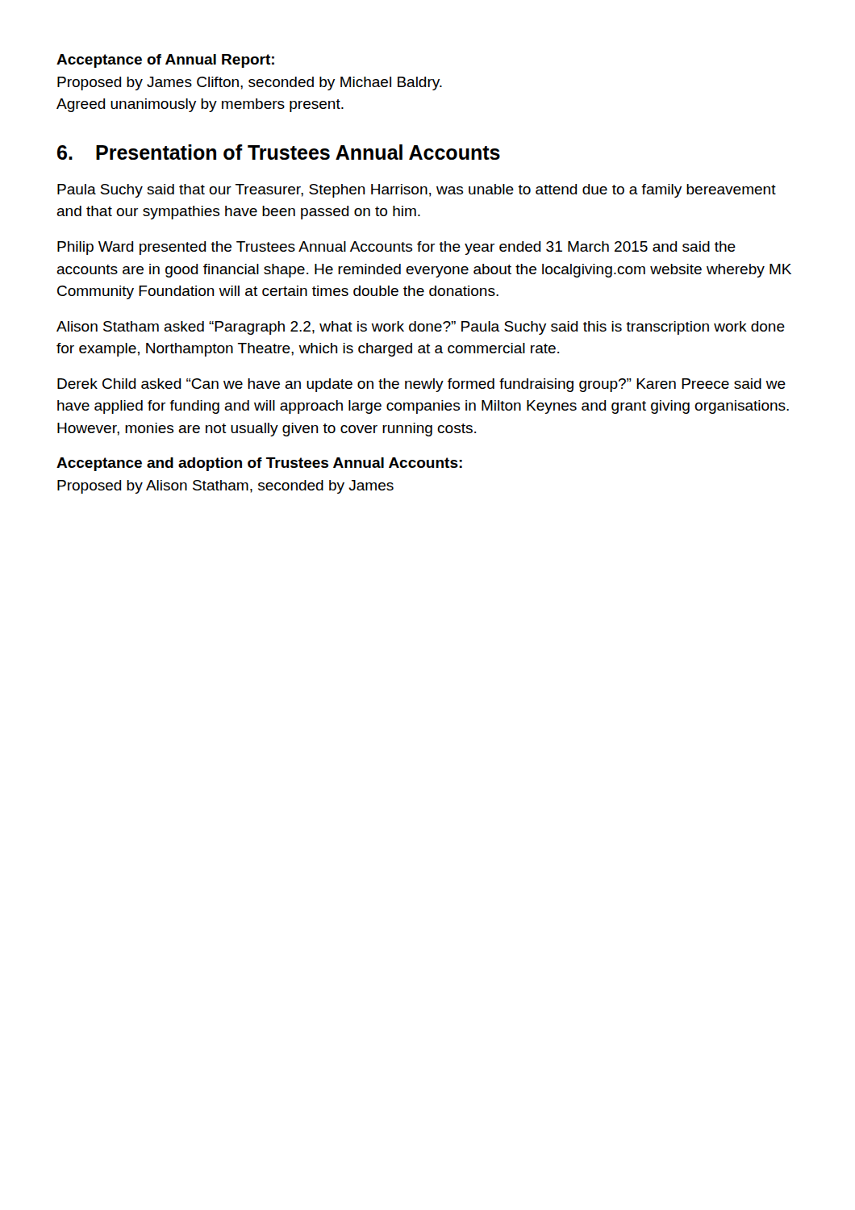Acceptance of Annual Report:
Proposed by James Clifton, seconded by Michael Baldry.
Agreed unanimously by members present.
6. Presentation of Trustees Annual Accounts
Paula Suchy said that our Treasurer, Stephen Harrison, was unable to attend due to a family bereavement and that our sympathies have been passed on to him.
Philip Ward presented the Trustees Annual Accounts for the year ended 31 March 2015 and said the accounts are in good financial shape. He reminded everyone about the localgiving.com website whereby MK Community Foundation will at certain times double the donations.
Alison Statham asked “Paragraph 2.2, what is work done?” Paula Suchy said this is transcription work done for example, Northampton Theatre, which is charged at a commercial rate.
Derek Child asked “Can we have an update on the newly formed fundraising group?” Karen Preece said we have applied for funding and will approach large companies in Milton Keynes and grant giving organisations. However, monies are not usually given to cover running costs.
Acceptance and adoption of Trustees Annual Accounts:
Proposed by Alison Statham, seconded by James